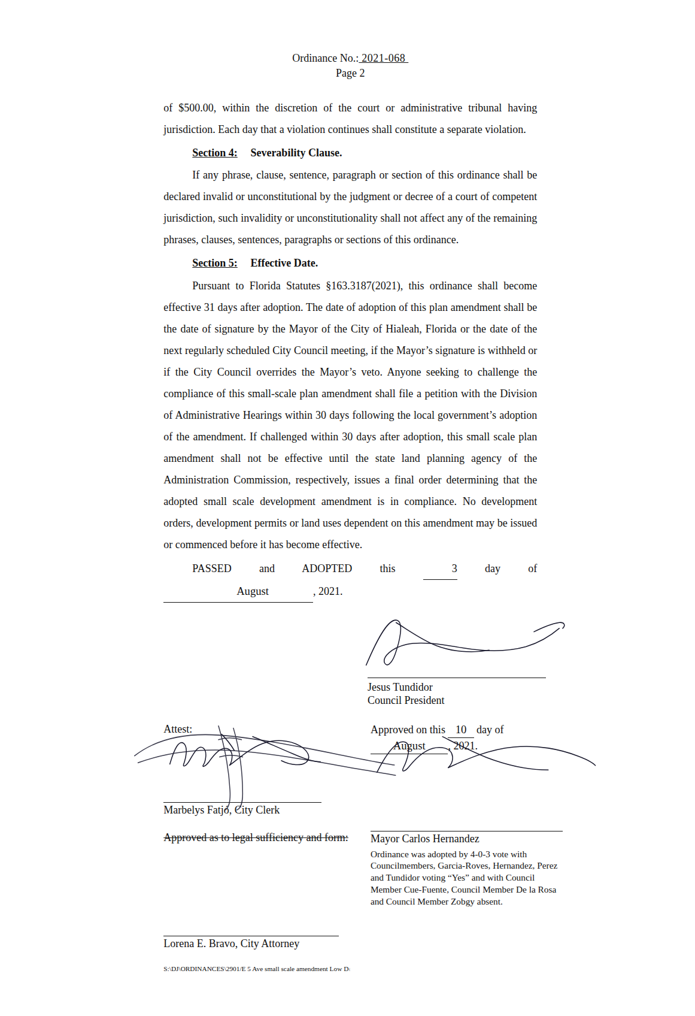Ordinance No.: 2021-068
Page 2
of $500.00, within the discretion of the court or administrative tribunal having jurisdiction. Each day that a violation continues shall constitute a separate violation.
Section 4: Severability Clause.
If any phrase, clause, sentence, paragraph or section of this ordinance shall be declared invalid or unconstitutional by the judgment or decree of a court of competent jurisdiction, such invalidity or unconstitutionality shall not affect any of the remaining phrases, clauses, sentences, paragraphs or sections of this ordinance.
Section 5: Effective Date.
Pursuant to Florida Statutes §163.3187(2021), this ordinance shall become effective 31 days after adoption. The date of adoption of this plan amendment shall be the date of signature by the Mayor of the City of Hialeah, Florida or the date of the next regularly scheduled City Council meeting, if the Mayor’s signature is withheld or if the City Council overrides the Mayor’s veto. Anyone seeking to challenge the compliance of this small-scale plan amendment shall file a petition with the Division of Administrative Hearings within 30 days following the local government’s adoption of the amendment. If challenged within 30 days after adoption, this small scale plan amendment shall not be effective until the state land planning agency of the Administration Commission, respectively, issues a final order determining that the adopted small scale development amendment is in compliance. No development orders, development permits or land uses dependent on this amendment may be issued or commenced before it has become effective.
PASSED and ADOPTED this 3 day of August, 2021.
Jesus Tundidor
Council President
Attest:
Marbelys Fatjó, City Clerk
Approved as to legal sufficiency and form:
Lorena E. Bravo, City Attorney
S:\DJ\ORDINANCES\2901/E 5 Ave small scale amendment Low Density Residential to Medium Density Residential.docx
Approved on this 10 day of August, 2021.
Mayor Carlos Hernandez
Ordinance was adopted by 4-0-3 vote with Councilmembers, Garcia-Roves, Hernandez, Perez and Tundidor voting “Yes” and with Council Member Cue-Fuente, Council Member De la Rosa and Council Member Zobgy absent.